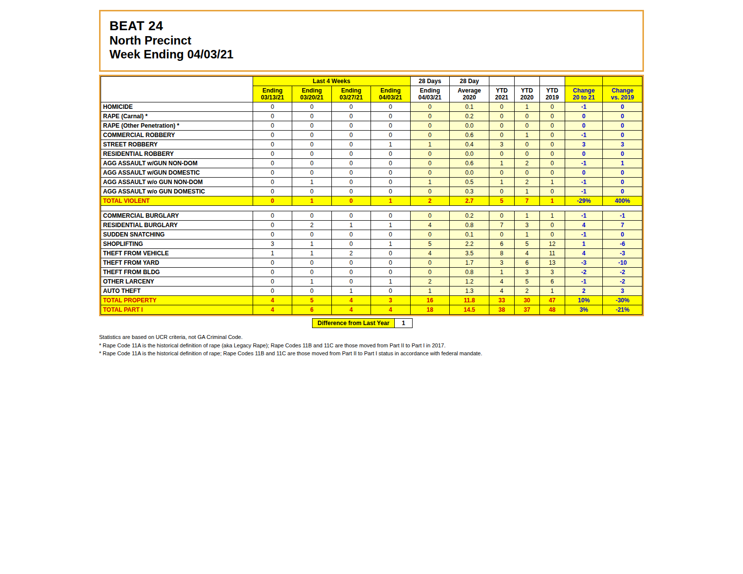BEAT 24
North Precinct
Week Ending 04/03/21
| | Last 4 Weeks | 28 Days | 28 Day | | | | | |
| --- | --- | --- | --- | --- | --- | --- | --- | --- |
| Ending 03/13/21 | Ending 03/20/21 | Ending 03/27/21 | Ending 04/03/21 | Ending 04/03/21 | Average 2020 | YTD 2021 | YTD 2020 | YTD 2019 | Change 20 to 21 | Change vs. 2019 |
| HOMICIDE | 0 | 0 | 0 | 0 | 0 | 0.1 | 0 | 1 | 0 | -1 | 0 |
| RAPE (Carnal) * | 0 | 0 | 0 | 0 | 0 | 0.2 | 0 | 0 | 0 | 0 | 0 |
| RAPE (Other Penetration) * | 0 | 0 | 0 | 0 | 0 | 0.0 | 0 | 0 | 0 | 0 | 0 |
| COMMERCIAL ROBBERY | 0 | 0 | 0 | 0 | 0 | 0.6 | 0 | 1 | 0 | -1 | 0 |
| STREET ROBBERY | 0 | 0 | 0 | 1 | 1 | 0.4 | 3 | 0 | 0 | 3 | 3 |
| RESIDENTIAL ROBBERY | 0 | 0 | 0 | 0 | 0 | 0.0 | 0 | 0 | 0 | 0 | 0 |
| AGG ASSAULT w/GUN NON-DOM | 0 | 0 | 0 | 0 | 0 | 0.6 | 1 | 2 | 0 | -1 | 1 |
| AGG ASSAULT w/GUN DOMESTIC | 0 | 0 | 0 | 0 | 0 | 0.0 | 0 | 0 | 0 | 0 | 0 |
| AGG ASSAULT w/o GUN NON-DOM | 0 | 1 | 0 | 0 | 1 | 0.5 | 1 | 2 | 1 | -1 | 0 |
| AGG ASSAULT w/o GUN DOMESTIC | 0 | 0 | 0 | 0 | 0 | 0.3 | 0 | 1 | 0 | -1 | 0 |
| TOTAL VIOLENT | 0 | 1 | 0 | 1 | 2 | 2.7 | 5 | 7 | 1 | -29% | 400% |
| COMMERCIAL BURGLARY | 0 | 0 | 0 | 0 | 0 | 0.2 | 0 | 1 | 1 | -1 | -1 |
| RESIDENTIAL BURGLARY | 0 | 2 | 1 | 1 | 4 | 0.8 | 7 | 3 | 0 | 4 | 7 |
| SUDDEN SNATCHING | 0 | 0 | 0 | 0 | 0 | 0.1 | 0 | 1 | 0 | -1 | 0 |
| SHOPLIFTING | 3 | 1 | 0 | 1 | 5 | 2.2 | 6 | 5 | 12 | 1 | -6 |
| THEFT FROM VEHICLE | 1 | 1 | 2 | 0 | 4 | 3.5 | 8 | 4 | 11 | 4 | -3 |
| THEFT FROM YARD | 0 | 0 | 0 | 0 | 0 | 1.7 | 3 | 6 | 13 | -3 | -10 |
| THEFT FROM BLDG | 0 | 0 | 0 | 0 | 0 | 0.8 | 1 | 3 | 3 | -2 | -2 |
| OTHER LARCENY | 0 | 1 | 0 | 1 | 2 | 1.2 | 4 | 5 | 6 | -1 | -2 |
| AUTO THEFT | 0 | 0 | 1 | 0 | 1 | 1.3 | 4 | 2 | 1 | 2 | 3 |
| TOTAL PROPERTY | 4 | 5 | 4 | 3 | 16 | 11.8 | 33 | 30 | 47 | 10% | -30% |
| TOTAL PART I | 4 | 6 | 4 | 4 | 18 | 14.5 | 38 | 37 | 48 | 3% | -21% |
Difference from Last Year 1
Statistics are based on UCR criteria, not GA Criminal Code.
* Rape Code 11A is the historical definition of rape (aka Legacy Rape); Rape Codes 11B and 11C are those moved from Part II to Part I in 2017.
* Rape Code 11A is the historical definition of rape; Rape Codes 11B and 11C are those moved from Part II to Part I status in accordance with federal mandate.